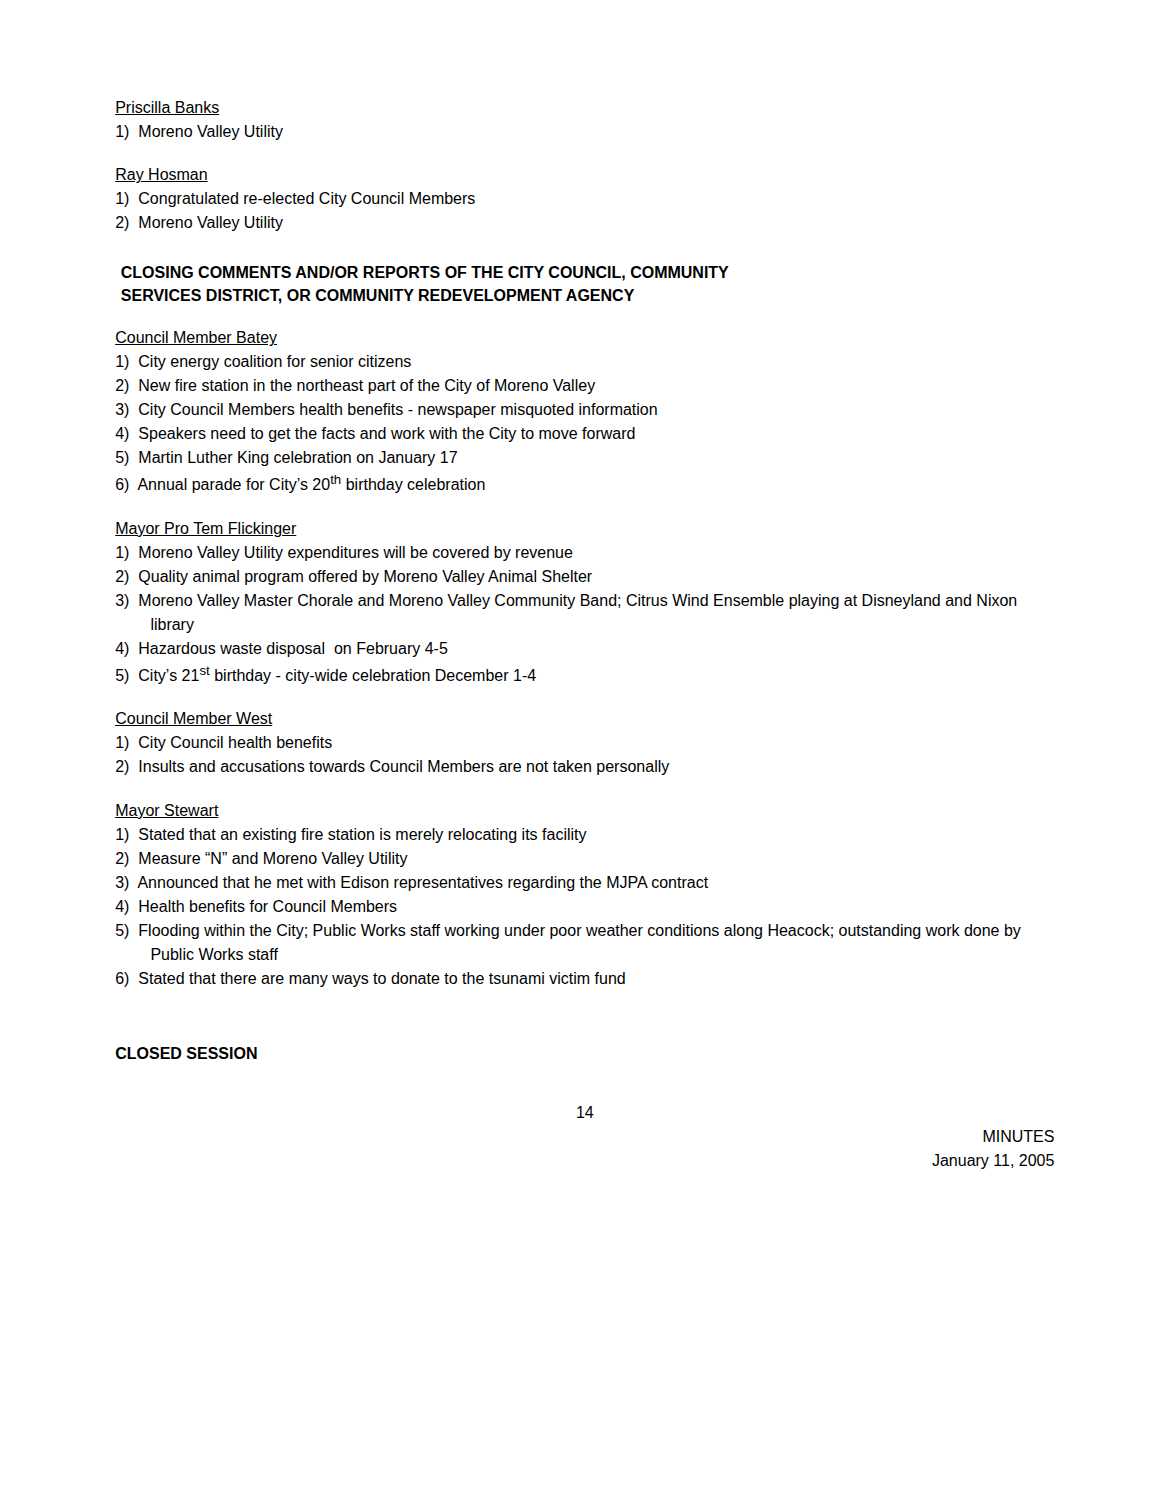Priscilla Banks
1) Moreno Valley Utility
Ray Hosman
1) Congratulated re-elected City Council Members
2) Moreno Valley Utility
CLOSING COMMENTS AND/OR REPORTS OF THE CITY COUNCIL, COMMUNITY
SERVICES DISTRICT, OR COMMUNITY REDEVELOPMENT AGENCY
Council Member Batey
1) City energy coalition for senior citizens
2) New fire station in the northeast part of the City of Moreno Valley
3) City Council Members health benefits - newspaper misquoted information
4) Speakers need to get the facts and work with the City to move forward
5) Martin Luther King celebration on January 17
6) Annual parade for City’s 20th birthday celebration
Mayor Pro Tem Flickinger
1) Moreno Valley Utility expenditures will be covered by revenue
2) Quality animal program offered by Moreno Valley Animal Shelter
3) Moreno Valley Master Chorale and Moreno Valley Community Band; Citrus Wind Ensemble playing at Disneyland and Nixon library
4) Hazardous waste disposal on February 4-5
5) City’s 21st birthday - city-wide celebration December 1-4
Council Member West
1) City Council health benefits
2) Insults and accusations towards Council Members are not taken personally
Mayor Stewart
1) Stated that an existing fire station is merely relocating its facility
2) Measure “N” and Moreno Valley Utility
3) Announced that he met with Edison representatives regarding the MJPA contract
4) Health benefits for Council Members
5) Flooding within the City; Public Works staff working under poor weather conditions along Heacock; outstanding work done by Public Works staff
6) Stated that there are many ways to donate to the tsunami victim fund
CLOSED SESSION
14
MINUTES
January 11, 2005